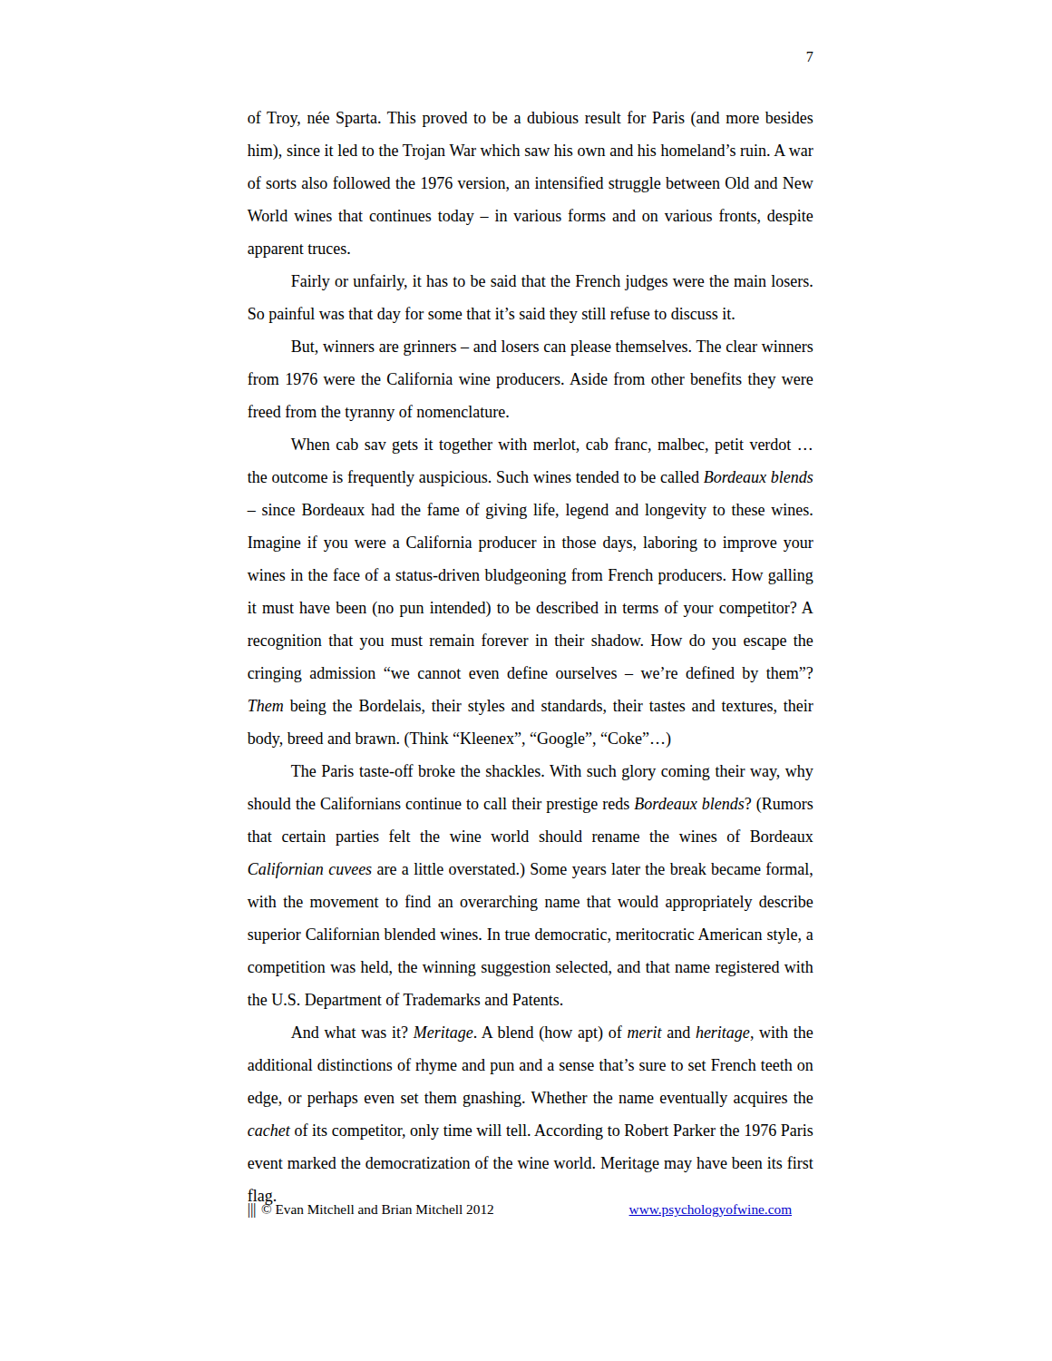7
of Troy, née Sparta. This proved to be a dubious result for Paris (and more besides him), since it led to the Trojan War which saw his own and his homeland’s ruin. A war of sorts also followed the 1976 version, an intensified struggle between Old and New World wines that continues today – in various forms and on various fronts, despite apparent truces.
Fairly or unfairly, it has to be said that the French judges were the main losers. So painful was that day for some that it’s said they still refuse to discuss it.
But, winners are grinners – and losers can please themselves. The clear winners from 1976 were the California wine producers. Aside from other benefits they were freed from the tyranny of nomenclature.
When cab sav gets it together with merlot, cab franc, malbec, petit verdot … the outcome is frequently auspicious. Such wines tended to be called Bordeaux blends – since Bordeaux had the fame of giving life, legend and longevity to these wines. Imagine if you were a California producer in those days, laboring to improve your wines in the face of a status-driven bludgeoning from French producers. How galling it must have been (no pun intended) to be described in terms of your competitor? A recognition that you must remain forever in their shadow. How do you escape the cringing admission “we cannot even define ourselves – we’re defined by them”? Them being the Bordelais, their styles and standards, their tastes and textures, their body, breed and brawn. (Think “Kleenex”, “Google”, “Coke”…)
The Paris taste-off broke the shackles. With such glory coming their way, why should the Californians continue to call their prestige reds Bordeaux blends? (Rumors that certain parties felt the wine world should rename the wines of Bordeaux Californian cuvees are a little overstated.) Some years later the break became formal, with the movement to find an overarching name that would appropriately describe superior Californian blended wines. In true democratic, meritocratic American style, a competition was held, the winning suggestion selected, and that name registered with the U.S. Department of Trademarks and Patents.
And what was it? Meritage. A blend (how apt) of merit and heritage, with the additional distinctions of rhyme and pun and a sense that’s sure to set French teeth on edge, or perhaps even set them gnashing. Whether the name eventually acquires the cachet of its competitor, only time will tell. According to Robert Parker the 1976 Paris event marked the democratization of the wine world. Meritage may have been its first flag.
||| © Evan Mitchell and Brian Mitchell 2012 www.psychologyofwine.com